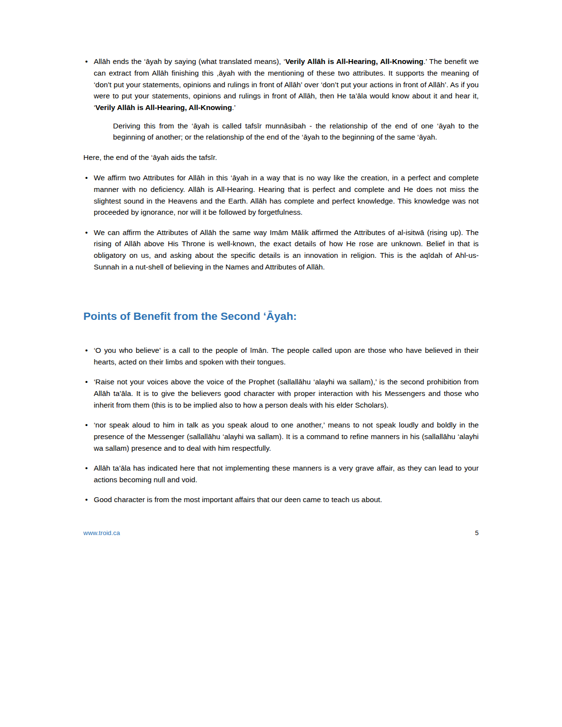Allāh ends the ‘āyah by saying (what translated means), ‘Verily Allāh is All-Hearing, All-Knowing.’ The benefit we can extract from Allāh finishing this ,āyah with the mentioning of these two attributes. It supports the meaning of ‘don’t put your statements, opinions and rulings in front of Allāh’ over ‘don’t put your actions in front of Allāh’. As if you were to put your statements, opinions and rulings in front of Allāh, then He ta’āla would know about it and hear it, ‘Verily Allāh is All-Hearing, All-Knowing.’
Deriving this from the ‘āyah is called tafsīr munnāsibah - the relationship of the end of one ‘āyah to the beginning of another; or the relationship of the end of the ‘āyah to the beginning of the same ‘āyah.
Here, the end of the ‘āyah aids the tafsīr.
We affirm two Attributes for Allāh in this ‘āyah in a way that is no way like the creation, in a perfect and complete manner with no deficiency. Allāh is All-Hearing. Hearing that is perfect and complete and He does not miss the slightest sound in the Heavens and the Earth. Allāh has complete and perfect knowledge. This knowledge was not proceeded by ignorance, nor will it be followed by forgetfulness.
We can affirm the Attributes of Allāh the same way Imām Mālik affirmed the Attributes of al-isitwā (rising up). The rising of Allāh above His Throne is well-known, the exact details of how He rose are unknown. Belief in that is obligatory on us, and asking about the specific details is an innovation in religion. This is the aqīdah of Ahl-us-Sunnah in a nut-shell of believing in the Names and Attributes of Allāh.
Points of Benefit from the Second ‘Āyah:
‘O you who believe’ is a call to the people of īmān. The people called upon are those who have believed in their hearts, acted on their limbs and spoken with their tongues.
‘Raise not your voices above the voice of the Prophet (sallallāhu ‘alayhi wa sallam),’ is the second prohibition from Allāh ta’āla. It is to give the believers good character with proper interaction with his Messengers and those who inherit from them (this is to be implied also to how a person deals with his elder Scholars).
‘nor speak aloud to him in talk as you speak aloud to one another,’ means to not speak loudly and boldly in the presence of the Messenger (sallallāhu ‘alayhi wa sallam). It is a command to refine manners in his (sallallāhu ‘alayhi wa sallam) presence and to deal with him respectfully.
Allāh ta’āla has indicated here that not implementing these manners is a very grave affair, as they can lead to your actions becoming null and void.
Good character is from the most important affairs that our deen came to teach us about.
www.troid.ca 5